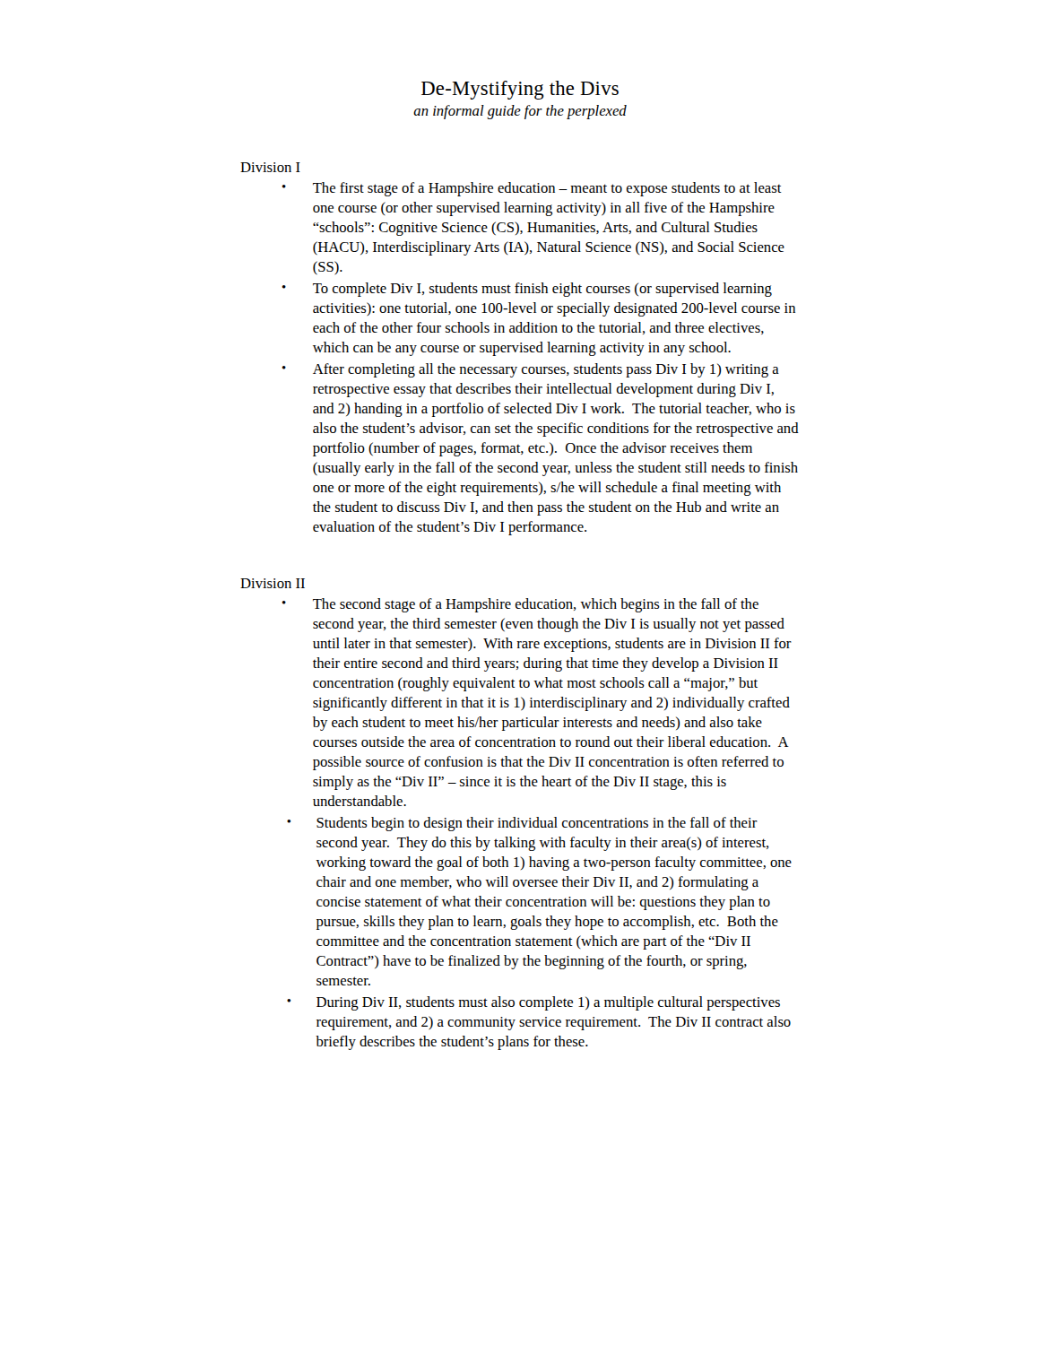De-Mystifying the Divs
an informal guide for the perplexed
Division I
The first stage of a Hampshire education – meant to expose students to at least one course (or other supervised learning activity) in all five of the Hampshire “schools”: Cognitive Science (CS), Humanities, Arts, and Cultural Studies (HACU), Interdisciplinary Arts (IA), Natural Science (NS), and Social Science (SS).
To complete Div I, students must finish eight courses (or supervised learning activities): one tutorial, one 100-level or specially designated 200-level course in each of the other four schools in addition to the tutorial, and three electives, which can be any course or supervised learning activity in any school.
After completing all the necessary courses, students pass Div I by 1) writing a retrospective essay that describes their intellectual development during Div I, and 2) handing in a portfolio of selected Div I work. The tutorial teacher, who is also the student’s advisor, can set the specific conditions for the retrospective and portfolio (number of pages, format, etc.). Once the advisor receives them (usually early in the fall of the second year, unless the student still needs to finish one or more of the eight requirements), s/he will schedule a final meeting with the student to discuss Div I, and then pass the student on the Hub and write an evaluation of the student’s Div I performance.
Division II
The second stage of a Hampshire education, which begins in the fall of the second year, the third semester (even though the Div I is usually not yet passed until later in that semester). With rare exceptions, students are in Division II for their entire second and third years; during that time they develop a Division II concentration (roughly equivalent to what most schools call a “major,” but significantly different in that it is 1) interdisciplinary and 2) individually crafted by each student to meet his/her particular interests and needs) and also take courses outside the area of concentration to round out their liberal education. A possible source of confusion is that the Div II concentration is often referred to simply as the “Div II” – since it is the heart of the Div II stage, this is understandable.
Students begin to design their individual concentrations in the fall of their second year. They do this by talking with faculty in their area(s) of interest, working toward the goal of both 1) having a two-person faculty committee, one chair and one member, who will oversee their Div II, and 2) formulating a concise statement of what their concentration will be: questions they plan to pursue, skills they plan to learn, goals they hope to accomplish, etc. Both the committee and the concentration statement (which are part of the “Div II Contract”) have to be finalized by the beginning of the fourth, or spring, semester.
During Div II, students must also complete 1) a multiple cultural perspectives requirement, and 2) a community service requirement. The Div II contract also briefly describes the student’s plans for these.